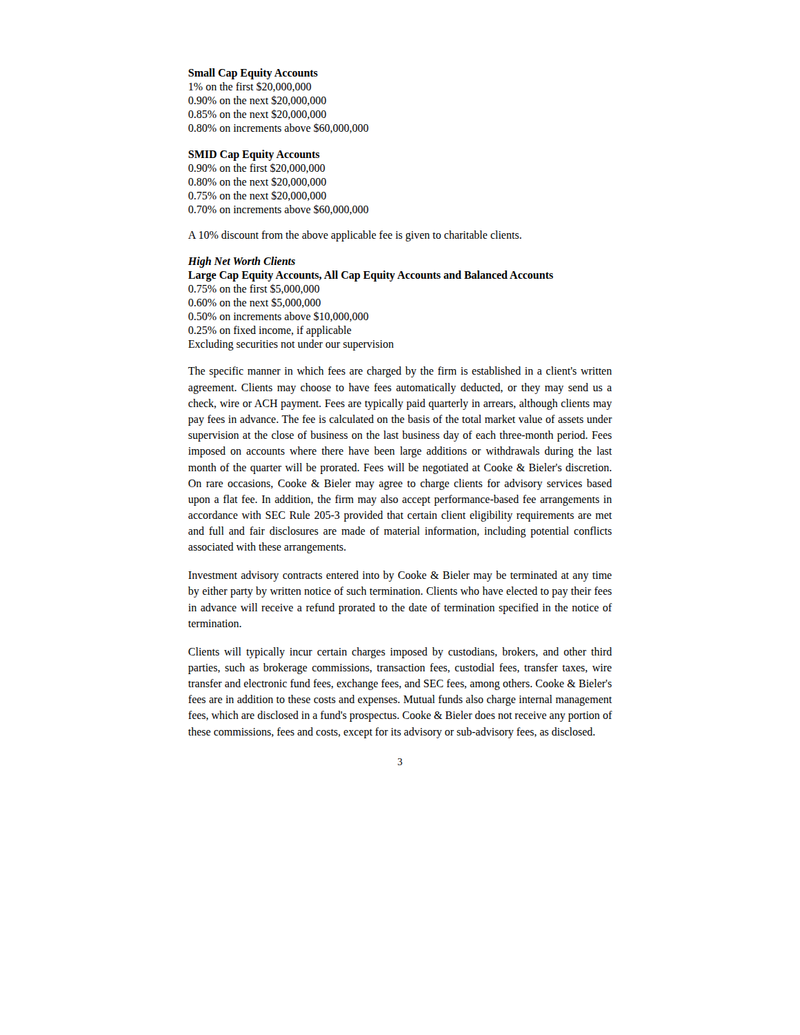Small Cap Equity Accounts
1% on the first $20,000,000
0.90% on the next $20,000,000
0.85% on the next $20,000,000
0.80% on increments above $60,000,000
SMID Cap Equity Accounts
0.90% on the first $20,000,000
0.80% on the next $20,000,000
0.75% on the next $20,000,000
0.70% on increments above $60,000,000
A 10% discount from the above applicable fee is given to charitable clients.
High Net Worth Clients
Large Cap Equity Accounts, All Cap Equity Accounts and Balanced Accounts
0.75% on the first $5,000,000
0.60% on the next $5,000,000
0.50% on increments above $10,000,000
0.25% on fixed income, if applicable
Excluding securities not under our supervision
The specific manner in which fees are charged by the firm is established in a client's written agreement. Clients may choose to have fees automatically deducted, or they may send us a check, wire or ACH payment. Fees are typically paid quarterly in arrears, although clients may pay fees in advance. The fee is calculated on the basis of the total market value of assets under supervision at the close of business on the last business day of each three-month period. Fees imposed on accounts where there have been large additions or withdrawals during the last month of the quarter will be prorated. Fees will be negotiated at Cooke & Bieler's discretion. On rare occasions, Cooke & Bieler may agree to charge clients for advisory services based upon a flat fee. In addition, the firm may also accept performance-based fee arrangements in accordance with SEC Rule 205-3 provided that certain client eligibility requirements are met and full and fair disclosures are made of material information, including potential conflicts associated with these arrangements.
Investment advisory contracts entered into by Cooke & Bieler may be terminated at any time by either party by written notice of such termination. Clients who have elected to pay their fees in advance will receive a refund prorated to the date of termination specified in the notice of termination.
Clients will typically incur certain charges imposed by custodians, brokers, and other third parties, such as brokerage commissions, transaction fees, custodial fees, transfer taxes, wire transfer and electronic fund fees, exchange fees, and SEC fees, among others. Cooke & Bieler's fees are in addition to these costs and expenses. Mutual funds also charge internal management fees, which are disclosed in a fund's prospectus. Cooke & Bieler does not receive any portion of these commissions, fees and costs, except for its advisory or sub-advisory fees, as disclosed.
3